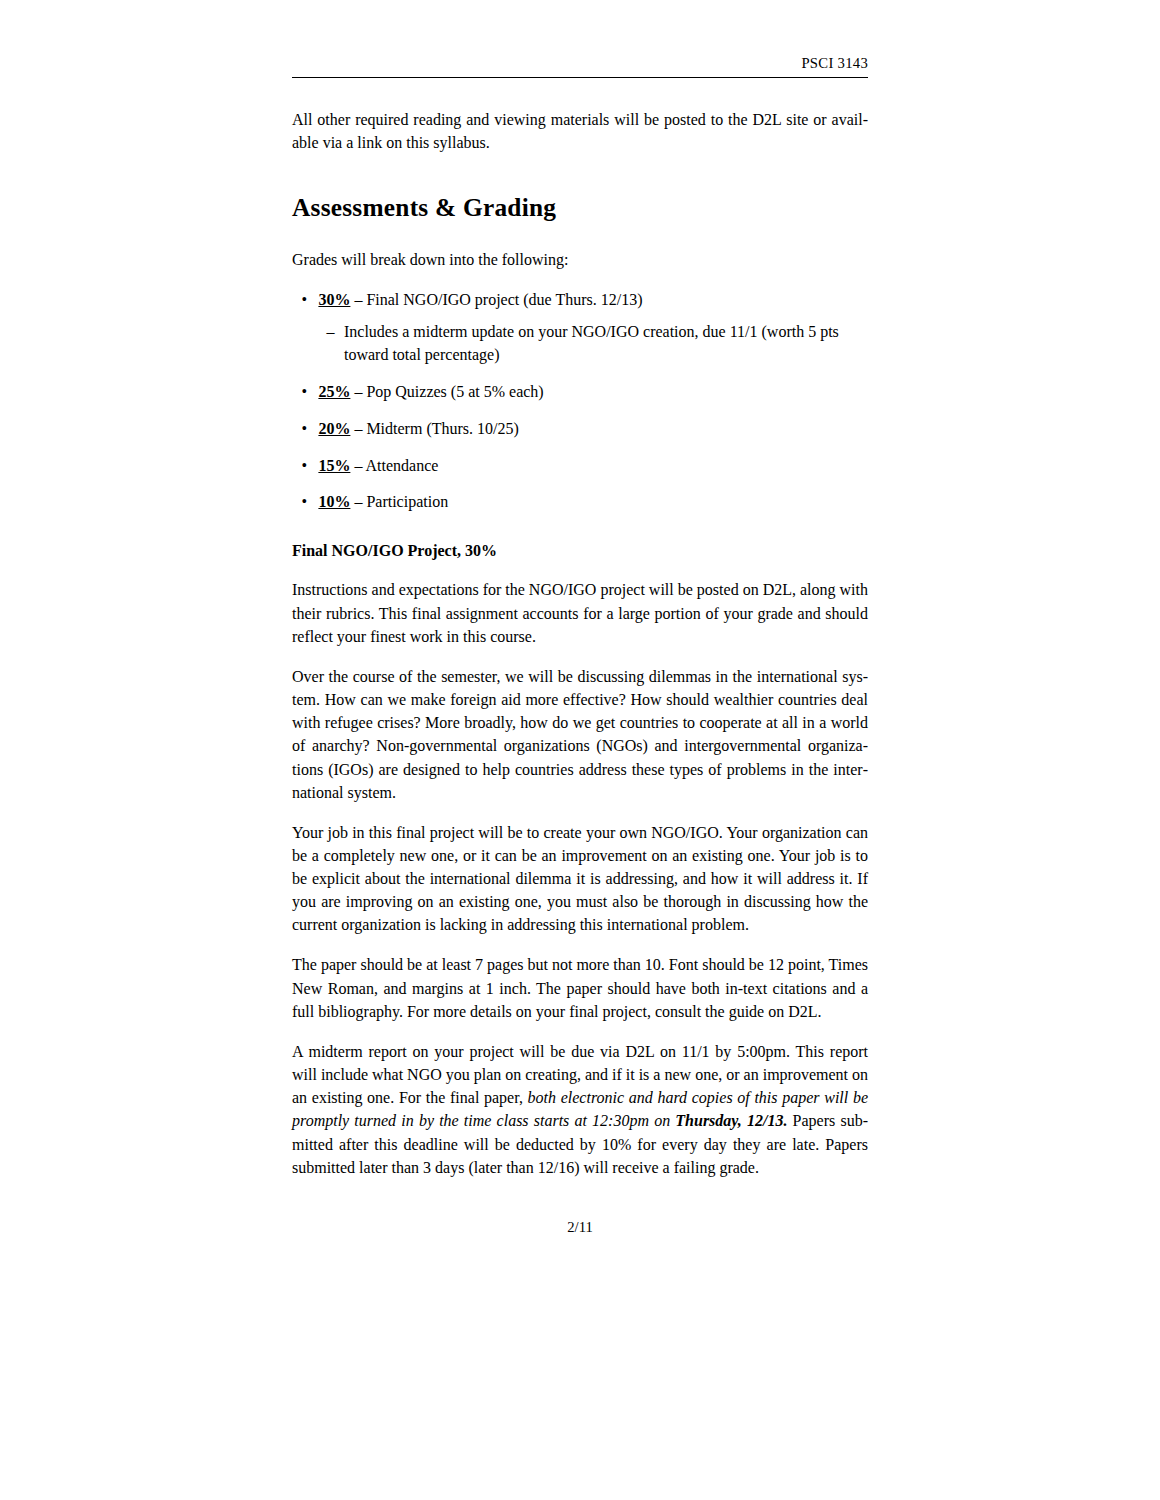PSCI 3143
All other required reading and viewing materials will be posted to the D2L site or available via a link on this syllabus.
Assessments & Grading
Grades will break down into the following:
30% – Final NGO/IGO project (due Thurs. 12/13)
Includes a midterm update on your NGO/IGO creation, due 11/1 (worth 5 pts toward total percentage)
25% – Pop Quizzes (5 at 5% each)
20% – Midterm (Thurs. 10/25)
15% – Attendance
10% – Participation
Final NGO/IGO Project, 30%
Instructions and expectations for the NGO/IGO project will be posted on D2L, along with their rubrics. This final assignment accounts for a large portion of your grade and should reflect your finest work in this course.
Over the course of the semester, we will be discussing dilemmas in the international system. How can we make foreign aid more effective? How should wealthier countries deal with refugee crises? More broadly, how do we get countries to cooperate at all in a world of anarchy? Non-governmental organizations (NGOs) and intergovernmental organizations (IGOs) are designed to help countries address these types of problems in the international system.
Your job in this final project will be to create your own NGO/IGO. Your organization can be a completely new one, or it can be an improvement on an existing one. Your job is to be explicit about the international dilemma it is addressing, and how it will address it. If you are improving on an existing one, you must also be thorough in discussing how the current organization is lacking in addressing this international problem.
The paper should be at least 7 pages but not more than 10. Font should be 12 point, Times New Roman, and margins at 1 inch. The paper should have both in-text citations and a full bibliography. For more details on your final project, consult the guide on D2L.
A midterm report on your project will be due via D2L on 11/1 by 5:00pm. This report will include what NGO you plan on creating, and if it is a new one, or an improvement on an existing one. For the final paper, both electronic and hard copies of this paper will be promptly turned in by the time class starts at 12:30pm on Thursday, 12/13. Papers submitted after this deadline will be deducted by 10% for every day they are late. Papers submitted later than 3 days (later than 12/16) will receive a failing grade.
2/11